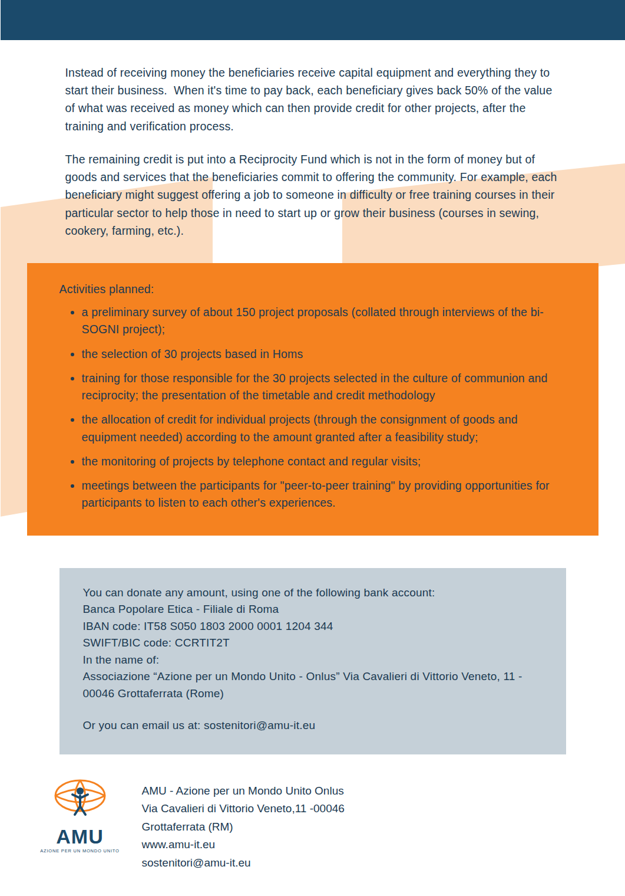Instead of receiving money the beneficiaries receive capital equipment and everything they to start their business. When it's time to pay back, each beneficiary gives back 50% of the value of what was received as money which can then provide credit for other projects, after the training and verification process.
The remaining credit is put into a Reciprocity Fund which is not in the form of money but of goods and services that the beneficiaries commit to offering the community. For example, each beneficiary might suggest offering a job to someone in difficulty or free training courses in their particular sector to help those in need to start up or grow their business (courses in sewing, cookery, farming, etc.).
Activities planned:
a preliminary survey of about 150 project proposals (collated through interviews of the bi-SOGNI project);
the selection of 30 projects based in Homs
training for those responsible for the 30 projects selected in the culture of communion and reciprocity; the presentation of the timetable and credit methodology
the allocation of credit for individual projects (through the consignment of goods and equipment needed) according to the amount granted after a feasibility study;
the monitoring of projects by telephone contact and regular visits;
meetings between the participants for "peer-to-peer training" by providing opportunities for participants to listen to each other's experiences.
You can donate any amount, using one of the following bank account:
Banca Popolare Etica - Filiale di Roma
IBAN code: IT58 S050 1803 2000 0001 1204 344
SWIFT/BIC code: CCRTIT2T
In the name of:
Associazione “Azione per un Mondo Unito - Onlus” Via Cavalieri di Vittorio Veneto, 11 - 00046 Grottaferrata (Rome)
Or you can email us at: sostenitori@amu-it.eu
AMU
AZIONE PER UN MONDO UNITO
AMU - Azione per un Mondo Unito Onlus
Via Cavalieri di Vittorio Veneto,11 -00046
Grottaferrata (RM)
www.amu-it.eu
sostenitori@amu-it.eu